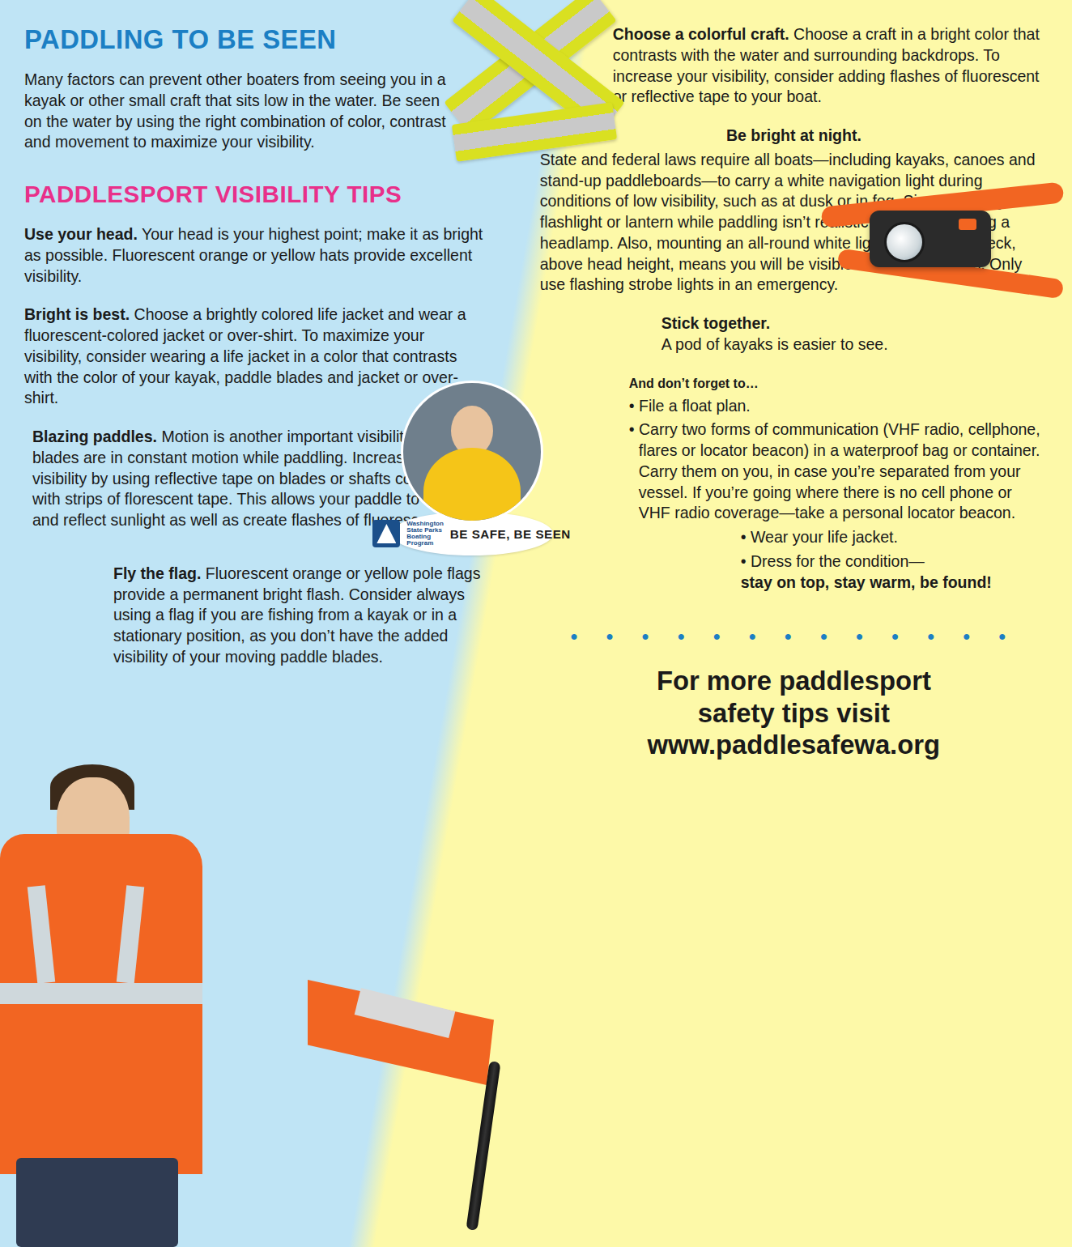Washington
State Parks
Boating
Program
BE SAFE, BE SEEN
Paddling to be seen
Many factors can prevent other boaters from seeing you in a kayak or other small craft that sits low in the water. Be seen on the water by using the right combination of color, contrast and movement to maximize your visibility.
Paddlesport visibility tips
Use your head. Your head is your highest point; make it as bright as possible. Fluorescent orange or yellow hats provide excellent visibility.
Bright is best. Choose a brightly colored life jacket and wear a fluorescent-colored jacket or over-shirt. To maximize your visibility, consider wearing a life jacket in a color that contrasts with the color of your kayak, paddle blades and jacket or over-shirt.
Blazing paddles. Motion is another important visibility tool. Your blades are in constant motion while paddling. Increase your visibility by using reflective tape on blades or shafts combined with strips of florescent tape. This allows your paddle to catch and reflect sunlight as well as create flashes of fluorescent color.
Fly the flag. Fluorescent orange or yellow pole flags provide a permanent bright flash. Consider always using a flag if you are fishing from a kayak or in a stationary position, as you don’t have the added visibility of your moving paddle blades.
Choose a colorful craft. Choose a craft in a bright color that contrasts with the water and surrounding backdrops. To increase your visibility, consider adding flashes of fluorescent or reflective tape to your boat.
Be bright at night. State and federal laws require all boats—including kayaks, canoes and stand-up paddleboards—to carry a white navigation light during conditions of low visibility, such as at dusk or in fog. Since carrying a flashlight or lantern while paddling isn’t realistic, consider wearing a headlamp. Also, mounting an all-round white light on your rear deck, above head height, means you will be visible from all directions. Only use flashing strobe lights in an emergency.
Stick together. A pod of kayaks is easier to see.
And don’t forget to…
File a float plan.
Carry two forms of communication (VHF radio, cellphone, flares or locator beacon) in a waterproof bag or container. Carry them on you, in case you’re separated from your vessel. If you’re going where there is no cell phone or VHF radio coverage—take a personal locator beacon.
Wear your life jacket.
Dress for the condition—stay on top, stay warm, be found!
• • • • • • • • • • • • •
For more paddlesport
safety tips visit
www.paddlesafewa.org